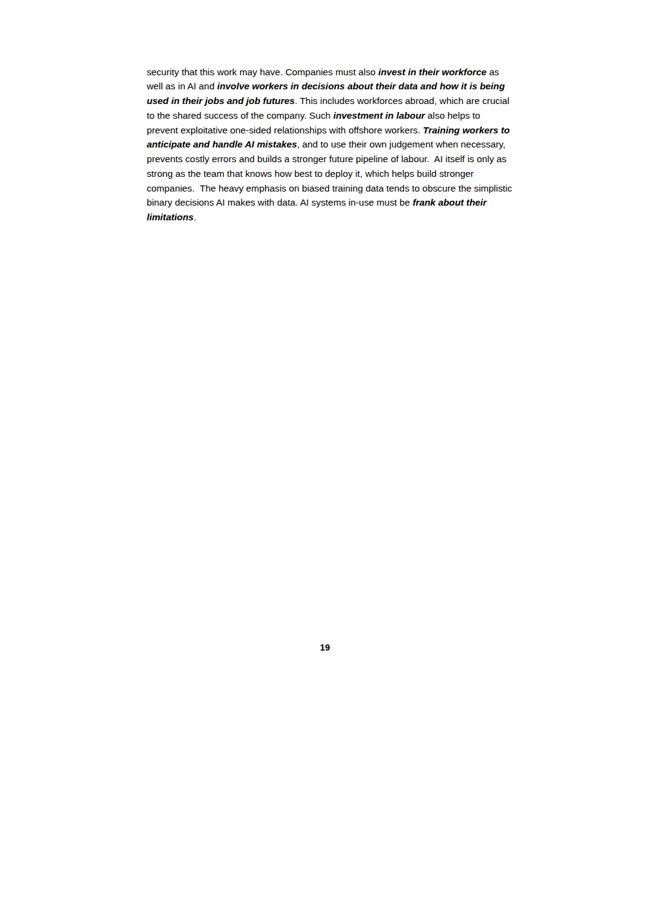security that this work may have. Companies must also invest in their workforce as well as in AI and involve workers in decisions about their data and how it is being used in their jobs and job futures. This includes workforces abroad, which are crucial to the shared success of the company. Such investment in labour also helps to prevent exploitative one-sided relationships with offshore workers. Training workers to anticipate and handle AI mistakes, and to use their own judgement when necessary, prevents costly errors and builds a stronger future pipeline of labour. AI itself is only as strong as the team that knows how best to deploy it, which helps build stronger companies. The heavy emphasis on biased training data tends to obscure the simplistic binary decisions AI makes with data. AI systems in-use must be frank about their limitations.
19